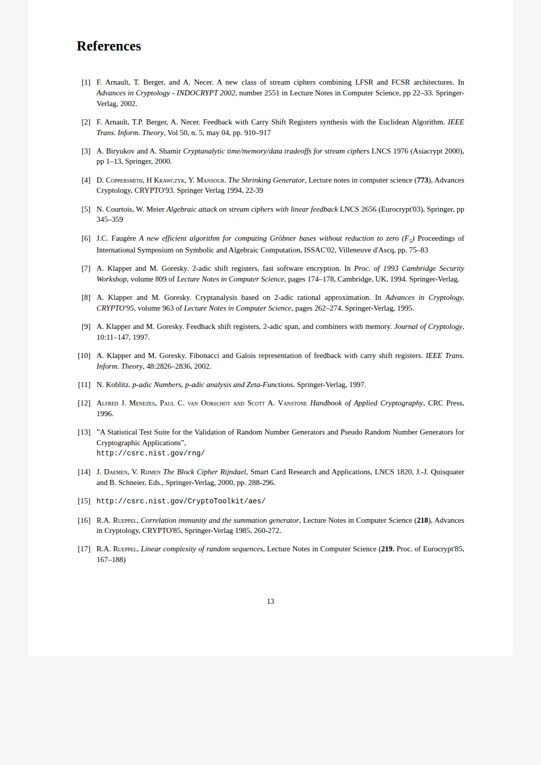References
[1] F. Arnault, T. Berger, and A. Necer. A new class of stream ciphers combining LFSR and FCSR architectures. In Advances in Cryptology - INDOCRYPT 2002, number 2551 in Lecture Notes in Computer Science, pp 22–33. Springer-Verlag, 2002.
[2] F. Arnault, T.P. Berger, A. Necer. Feedback with Carry Shift Registers synthesis with the Euclidean Algorithm. IEEE Trans. Inform. Theory, Vol 50, n. 5, may 04, pp. 910–917
[3] A. Biryukov and A. Shamir Cryptanalytic time/memory/data tradeoffs for stream ciphers LNCS 1976 (Asiacrypt 2000), pp 1–13, Springer, 2000.
[4] D. Coppersmith, H Krawczyk, Y. Mansour. The Shrinking Generator, Lecture notes in computer science (773), Advances Cryptology, CRYPTO'93. Springer Verlag 1994, 22-39
[5] N. Courtois, W. Meier Algebraic attack on stream ciphers with linear feedback LNCS 2656 (Eurocrypt'03), Springer, pp 345–359
[6] J.C. Faugère A new efficient algorithm for computing Gröbner bases without reduction to zero (F5) Proceedings of International Symposium on Symbolic and Algebraic Computation, ISSAC'02, Villeneuve d'Ascq, pp. 75–83
[7] A. Klapper and M. Goresky. 2-adic shift registers, fast software encryption. In Proc. of 1993 Cambridge Security Workshop, volume 809 of Lecture Notes in Computer Science, pages 174–178, Cambridge, UK, 1994. Springer-Verlag.
[8] A. Klapper and M. Goresky. Cryptanalysis based on 2-adic rational approximation. In Advances in Cryptology, CRYPTO'95, volume 963 of Lecture Notes in Computer Science, pages 262–274. Springer-Verlag, 1995.
[9] A. Klapper and M. Goresky. Feedback shift registers, 2-adic span, and combiners with memory. Journal of Cryptology, 10:11–147, 1997.
[10] A. Klapper and M. Goresky. Fibonacci and Galois representation of feedback with carry shift registers. IEEE Trans. Inform. Theory, 48:2826–2836, 2002.
[11] N. Koblitz. p-adic Numbers, p-adic analysis and Zeta-Functions. Springer-Verlag, 1997.
[12] Alfred J. Menezes, Paul C. van Oorschot and Scott A. Vanstone Handbook of Applied Cryptography, CRC Press, 1996.
[13]”A Statistical Test Suite for the Validation of Random Number Generators and Pseudo Random Number Generators for Cryptographic Applications”,
http://csrc.nist.gov/rng/
[14] J. Daemen, V. Rijmen The Block Cipher Rijndael, Smart Card Research and Applications, LNCS 1820, J.-J. Quisquater and B. Schneier, Eds., Springer-Verlag, 2000, pp. 288-296.
[15] http://csrc.nist.gov/CryptoToolkit/aes/
[16] R.A. Rueppel, Correlation immunity and the summation generator, Lecture Notes in Computer Science (218), Advances in Cryptology, CRYPTO'85, Springer-Verlag 1985, 260-272.
[17] R.A. Rueppel, Linear complexity of random sequences, Lecture Notes in Computer Science (219, Proc. of Eurocrypt'85, 167–188)
13